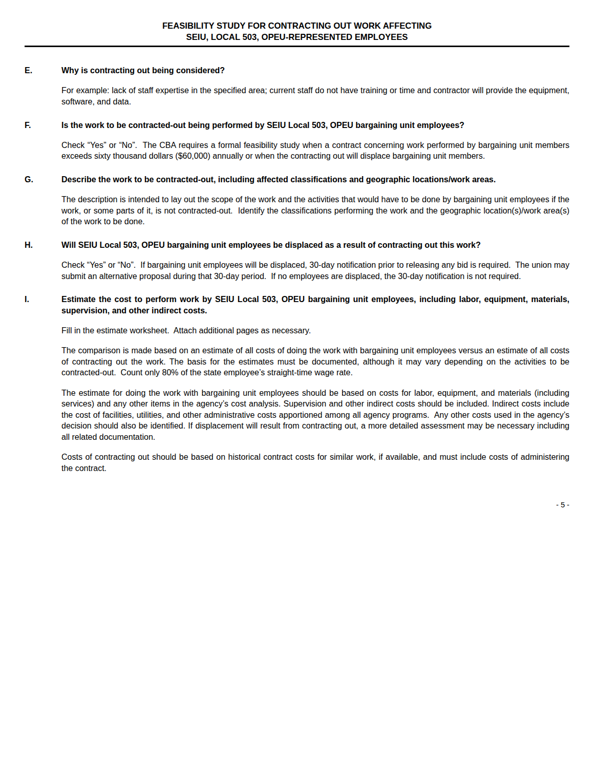FEASIBILITY STUDY FOR CONTRACTING OUT WORK AFFECTING
SEIU, LOCAL 503, OPEU-REPRESENTED EMPLOYEES
E. Why is contracting out being considered?
For example: lack of staff expertise in the specified area; current staff do not have training or time and contractor will provide the equipment, software, and data.
F. Is the work to be contracted-out being performed by SEIU Local 503, OPEU bargaining unit employees?
Check “Yes” or “No”. The CBA requires a formal feasibility study when a contract concerning work performed by bargaining unit members exceeds sixty thousand dollars ($60,000) annually or when the contracting out will displace bargaining unit members.
G. Describe the work to be contracted-out, including affected classifications and geographic locations/work areas.
The description is intended to lay out the scope of the work and the activities that would have to be done by bargaining unit employees if the work, or some parts of it, is not contracted-out. Identify the classifications performing the work and the geographic location(s)/work area(s) of the work to be done.
H. Will SEIU Local 503, OPEU bargaining unit employees be displaced as a result of contracting out this work?
Check “Yes” or “No”. If bargaining unit employees will be displaced, 30-day notification prior to releasing any bid is required. The union may submit an alternative proposal during that 30-day period. If no employees are displaced, the 30-day notification is not required.
I. Estimate the cost to perform work by SEIU Local 503, OPEU bargaining unit employees, including labor, equipment, materials, supervision, and other indirect costs.
Fill in the estimate worksheet. Attach additional pages as necessary.
The comparison is made based on an estimate of all costs of doing the work with bargaining unit employees versus an estimate of all costs of contracting out the work. The basis for the estimates must be documented, although it may vary depending on the activities to be contracted-out. Count only 80% of the state employee’s straight-time wage rate.
The estimate for doing the work with bargaining unit employees should be based on costs for labor, equipment, and materials (including services) and any other items in the agency’s cost analysis. Supervision and other indirect costs should be included. Indirect costs include the cost of facilities, utilities, and other administrative costs apportioned among all agency programs. Any other costs used in the agency’s decision should also be identified. If displacement will result from contracting out, a more detailed assessment may be necessary including all related documentation.
Costs of contracting out should be based on historical contract costs for similar work, if available, and must include costs of administering the contract.
- 5 -